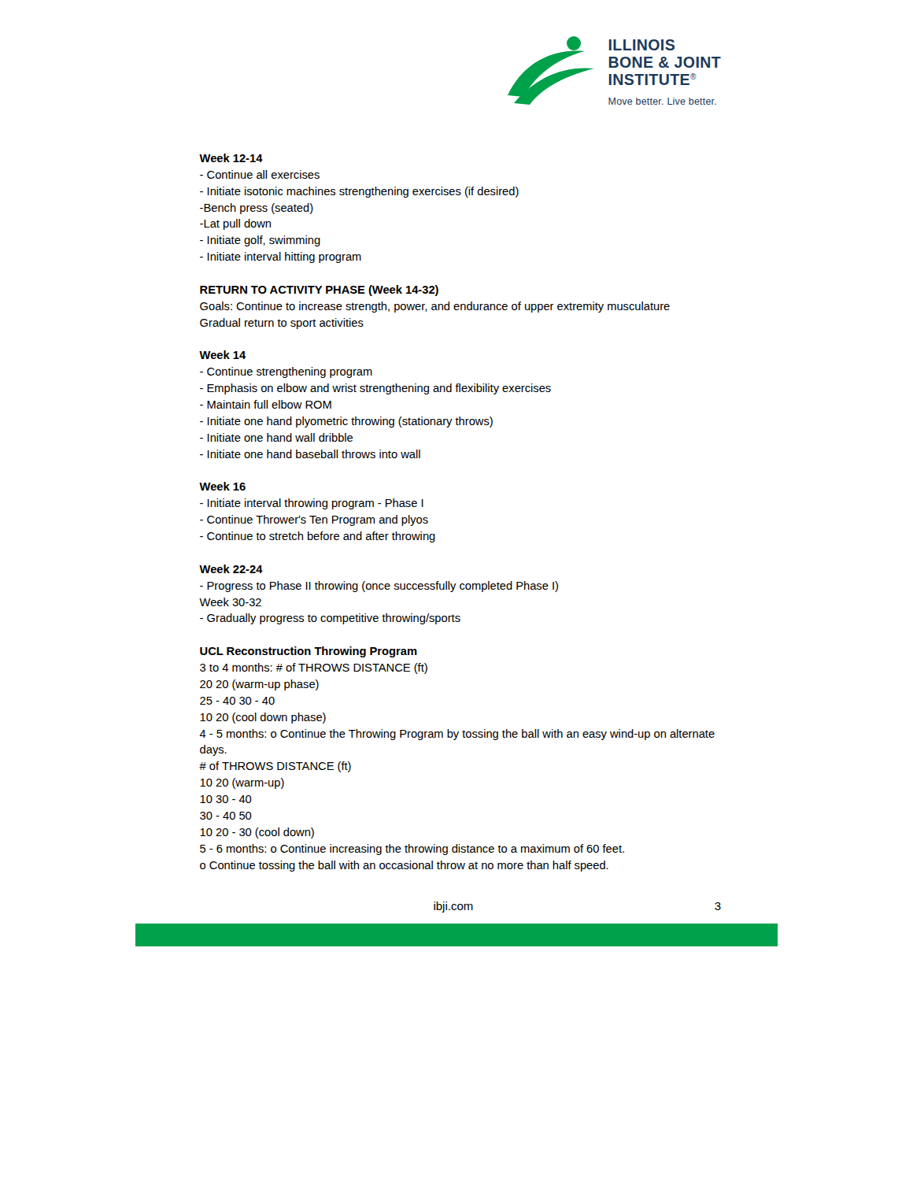Illinois
Bone & Joint
Institute®
Move better. Live better.
Week 12-14
- Continue all exercises
- Initiate isotonic machines strengthening exercises (if desired)
-Bench press (seated)
-Lat pull down
- Initiate golf, swimming
- Initiate interval hitting program
RETURN TO ACTIVITY PHASE (Week 14-32)
Goals: Continue to increase strength, power, and endurance of upper extremity musculature
Gradual return to sport activities
Week 14
- Continue strengthening program
- Emphasis on elbow and wrist strengthening and flexibility exercises
- Maintain full elbow ROM
- Initiate one hand plyometric throwing (stationary throws)
- Initiate one hand wall dribble
- Initiate one hand baseball throws into wall
Week 16
- Initiate interval throwing program - Phase I
- Continue Thrower's Ten Program and plyos
- Continue to stretch before and after throwing
Week 22-24
- Progress to Phase II throwing (once successfully completed Phase I)
Week 30-32
- Gradually progress to competitive throwing/sports
UCL Reconstruction Throwing Program
3 to 4 months: # of THROWS DISTANCE (ft)
20 20 (warm-up phase)
25 - 40 30 - 40
10 20 (cool down phase)
4 - 5 months: o Continue the Throwing Program by tossing the ball with an easy wind-up on alternate days.
# of THROWS DISTANCE (ft)
10 20 (warm-up)
10 30 - 40
30 - 40 50
10 20 - 30 (cool down)
5 - 6 months: o Continue increasing the throwing distance to a maximum of 60 feet.
o Continue tossing the ball with an occasional throw at no more than half speed.
ibji.com 3